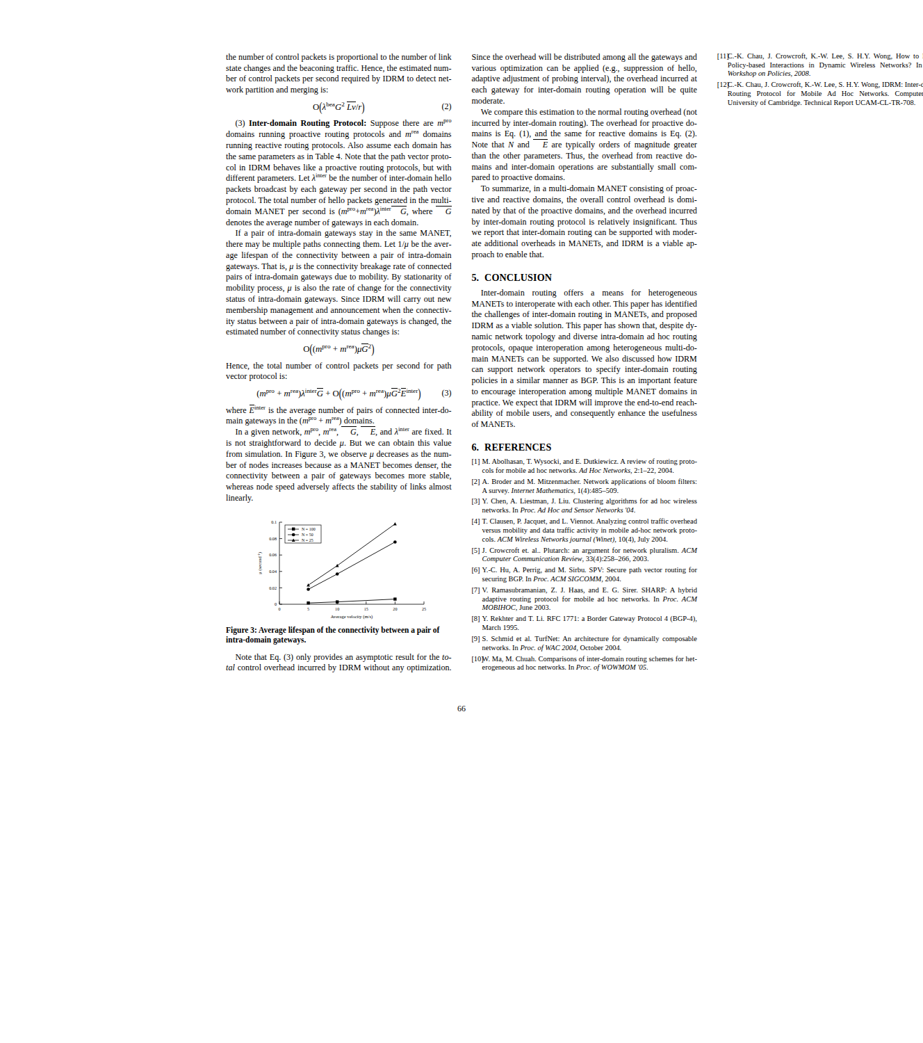the number of control packets is proportional to the number of link state changes and the beaconing traffic. Hence, the estimated number of control packets per second required by IDRM to detect network partition and merging is:
O(λbea G 2 L ν/r) (2)
(3) Inter-domain Routing Protocol: Suppose there are mpro domains running proactive routing protocols and mrea domains running reactive routing protocols. Also assume each domain has the same parameters as in Table 4. Note that the path vector protocol in IDRM behaves like a proactive routing protocols, but with different parameters. Let λinter be the number of inter-domain hello packets broadcast by each gateway per second in the path vector protocol. The total number of hello packets generated in the multi-domain MANET per second is (mpro+mrea)λinter G, where G denotes the average number of gateways in each domain.
If a pair of intra-domain gateways stay in the same MANET, there may be multiple paths connecting them. Let 1/μ be the average lifespan of the connectivity between a pair of intra-domain gateways. That is, μ is the connectivity breakage rate of connected pairs of intra-domain gateways due to mobility. By stationarity of mobility process, μ is also the rate of change for the connectivity status of intra-domain gateways. Since IDRM will carry out new membership management and announcement when the connectivity status between a pair of intra-domain gateways is changed, the estimated number of connectivity status changes is:
O((mpro + mrea)μ G 2)
Hence, the total number of control packets per second for path vector protocol is:
(mpro + mrea)λinter G + O((mpro + mrea)μ G 2 Einter) (3)
where Einter is the average number of pairs of connected inter-domain gateways in the (mpro + mrea) domains.
In a given network, mpro, mrea, G, E, and λinter are fixed. It is not straightforward to decide μ. But we can obtain this value from simulation. In Figure 3, we observe μ decreases as the number of nodes increases because as a MANET becomes denser, the connectivity between a pair of gateways becomes more stable, whereas node speed adversely affects the stability of links almost linearly.
0 0.02 0.04 0.06 0.08 0.1 0 5 10 15 20 25 Average velocity (m/s) μ (second-1) N = 100 N = 50 N = 25
Figure 3: Average lifespan of the connectivity between a pair of intra-domain gateways.
Note that Eq. (3) only provides an asymptotic result for the total control overhead incurred by IDRM without any optimization. Since the overhead will be distributed among all the gateways and various optimization can be applied (e.g., suppression of hello, adaptive adjustment of probing interval), the overhead incurred at each gateway for inter-domain routing operation will be quite moderate.
We compare this estimation to the normal routing overhead (not incurred by inter-domain routing). The overhead for proactive domains is Eq. (1), and the same for reactive domains is Eq. (2). Note that N and E are typically orders of magnitude greater than the other parameters. Thus, the overhead from reactive domains and inter-domain operations are substantially small compared to proactive domains.
To summarize, in a multi-domain MANET consisting of proactive and reactive domains, the overall control overhead is dominated by that of the proactive domains, and the overhead incurred by inter-domain routing protocol is relatively insignificant. Thus we report that inter-domain routing can be supported with moderate additional overheads in MANETs, and IDRM is a viable approach to enable that.
5. CONCLUSION
Inter-domain routing offers a means for heterogeneous MANETs to interoperate with each other. This paper has identified the challenges of inter-domain routing in MANETs, and proposed IDRM as a viable solution. This paper has shown that, despite dynamic network topology and diverse intra-domain ad hoc routing protocols, opaque interoperation among heterogeneous multi-domain MANETs can be supported. We also discussed how IDRM can support network operators to specify inter-domain routing policies in a similar manner as BGP. This is an important feature to encourage interoperation among multiple MANET domains in practice. We expect that IDRM will improve the end-to-end reachability of mobile users, and consequently enhance the usefulness of MANETs.
6. REFERENCES
[1] M. Abolhasan, T. Wysocki, and E. Dutkiewicz. A review of routing protocols for mobile ad hoc networks. Ad Hoc Networks, 2:1–22, 2004.
[2] A. Broder and M. Mitzenmacher. Network applications of bloom filters: A survey. Internet Mathematics, 1(4):485–509.
[3] Y. Chen, A. Liestman, J. Liu. Clustering algorithms for ad hoc wireless networks. In Proc. Ad Hoc and Sensor Networks '04.
[4] T. Clausen, P. Jacquet, and L. Viennot. Analyzing control traffic overhead versus mobility and data traffic activity in mobile ad-hoc network protocols. ACM Wireless Networks journal (Winet), 10(4), July 2004.
[5] J. Crowcroft et. al.. Plutarch: an argument for network pluralism. ACM Computer Communication Review, 33(4):258–266, 2003.
[6] Y.-C. Hu, A. Perrig, and M. Sirbu. SPV: Secure path vector routing for securing BGP. In Proc. ACM SIGCOMM, 2004.
[7] V. Ramasubramanian, Z. J. Haas, and E. G. Sirer. SHARP: A hybrid adaptive routing protocol for mobile ad hoc networks. In Proc. ACM MOBIHOC, June 2003.
[8] Y. Rekhter and T. Li. RFC 1771: a Border Gateway Protocol 4 (BGP-4), March 1995.
[9] S. Schmid et al. TurfNet: An architecture for dynamically composable networks. In Proc. of WAC 2004, October 2004.
[10] W. Ma, M. Chuah. Comparisons of inter-domain routing schemes for heterogeneous ad hoc networks. In Proc. of WOWMOM '05.
[11] C.-K. Chau, J. Crowcroft, K.-W. Lee, S. H.Y. Wong, How to Enable Policy-based Interactions in Dynamic Wireless Networks? In IEEE Workshop on Policies, 2008.
[12] C.-K. Chau, J. Crowcroft, K.-W. Lee, S. H.Y. Wong, IDRM: Inter-domain Routing Protocol for Mobile Ad Hoc Networks. Computer Lab, University of Cambridge. Technical Report UCAM-CL-TR-708.
66